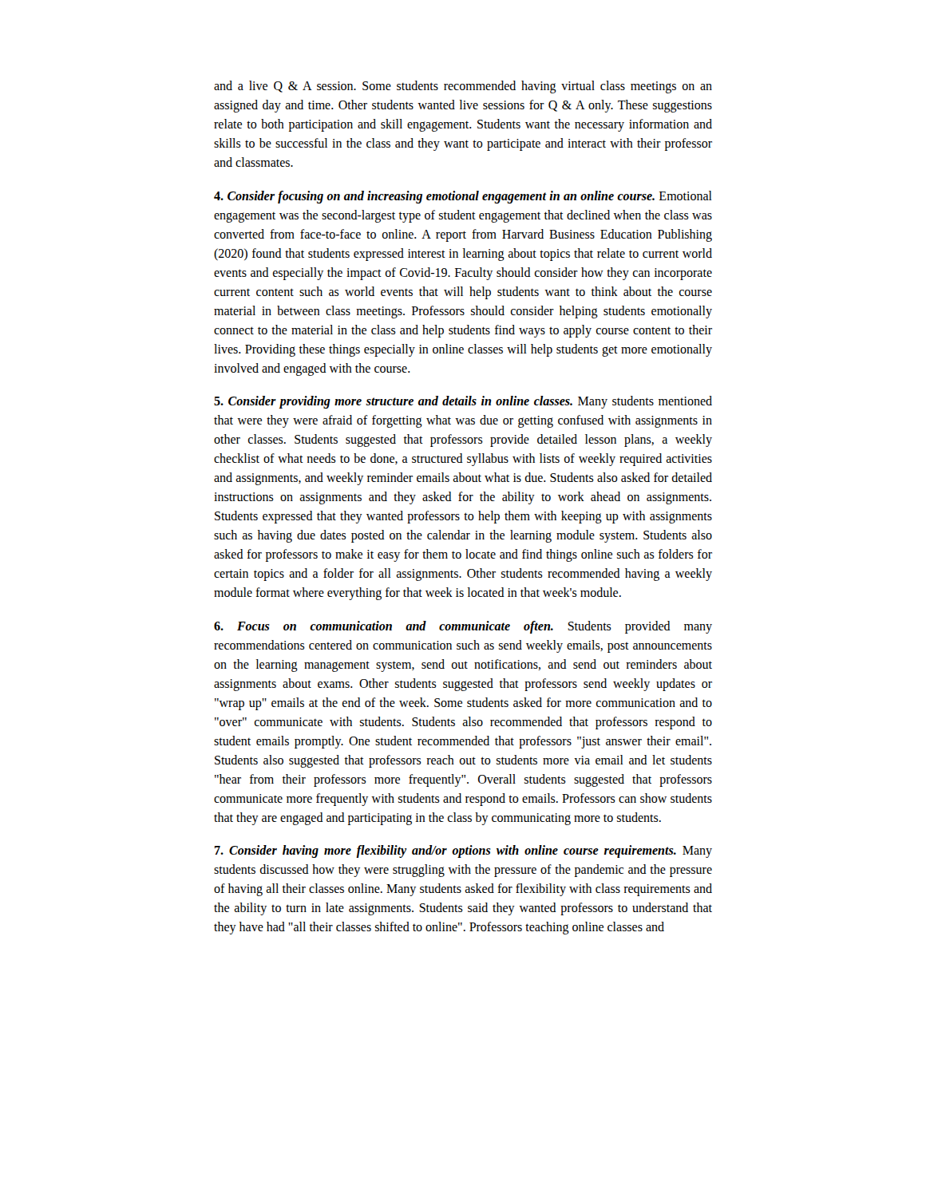and a live Q & A session. Some students recommended having virtual class meetings on an assigned day and time. Other students wanted live sessions for Q & A only. These suggestions relate to both participation and skill engagement. Students want the necessary information and skills to be successful in the class and they want to participate and interact with their professor and classmates.
4. Consider focusing on and increasing emotional engagement in an online course. Emotional engagement was the second-largest type of student engagement that declined when the class was converted from face-to-face to online. A report from Harvard Business Education Publishing (2020) found that students expressed interest in learning about topics that relate to current world events and especially the impact of Covid-19. Faculty should consider how they can incorporate current content such as world events that will help students want to think about the course material in between class meetings. Professors should consider helping students emotionally connect to the material in the class and help students find ways to apply course content to their lives. Providing these things especially in online classes will help students get more emotionally involved and engaged with the course.
5. Consider providing more structure and details in online classes. Many students mentioned that were they were afraid of forgetting what was due or getting confused with assignments in other classes. Students suggested that professors provide detailed lesson plans, a weekly checklist of what needs to be done, a structured syllabus with lists of weekly required activities and assignments, and weekly reminder emails about what is due. Students also asked for detailed instructions on assignments and they asked for the ability to work ahead on assignments. Students expressed that they wanted professors to help them with keeping up with assignments such as having due dates posted on the calendar in the learning module system. Students also asked for professors to make it easy for them to locate and find things online such as folders for certain topics and a folder for all assignments. Other students recommended having a weekly module format where everything for that week is located in that week's module.
6. Focus on communication and communicate often. Students provided many recommendations centered on communication such as send weekly emails, post announcements on the learning management system, send out notifications, and send out reminders about assignments about exams. Other students suggested that professors send weekly updates or "wrap up" emails at the end of the week. Some students asked for more communication and to "over" communicate with students. Students also recommended that professors respond to student emails promptly. One student recommended that professors "just answer their email". Students also suggested that professors reach out to students more via email and let students "hear from their professors more frequently". Overall students suggested that professors communicate more frequently with students and respond to emails. Professors can show students that they are engaged and participating in the class by communicating more to students.
7. Consider having more flexibility and/or options with online course requirements. Many students discussed how they were struggling with the pressure of the pandemic and the pressure of having all their classes online. Many students asked for flexibility with class requirements and the ability to turn in late assignments. Students said they wanted professors to understand that they have had "all their classes shifted to online". Professors teaching online classes and